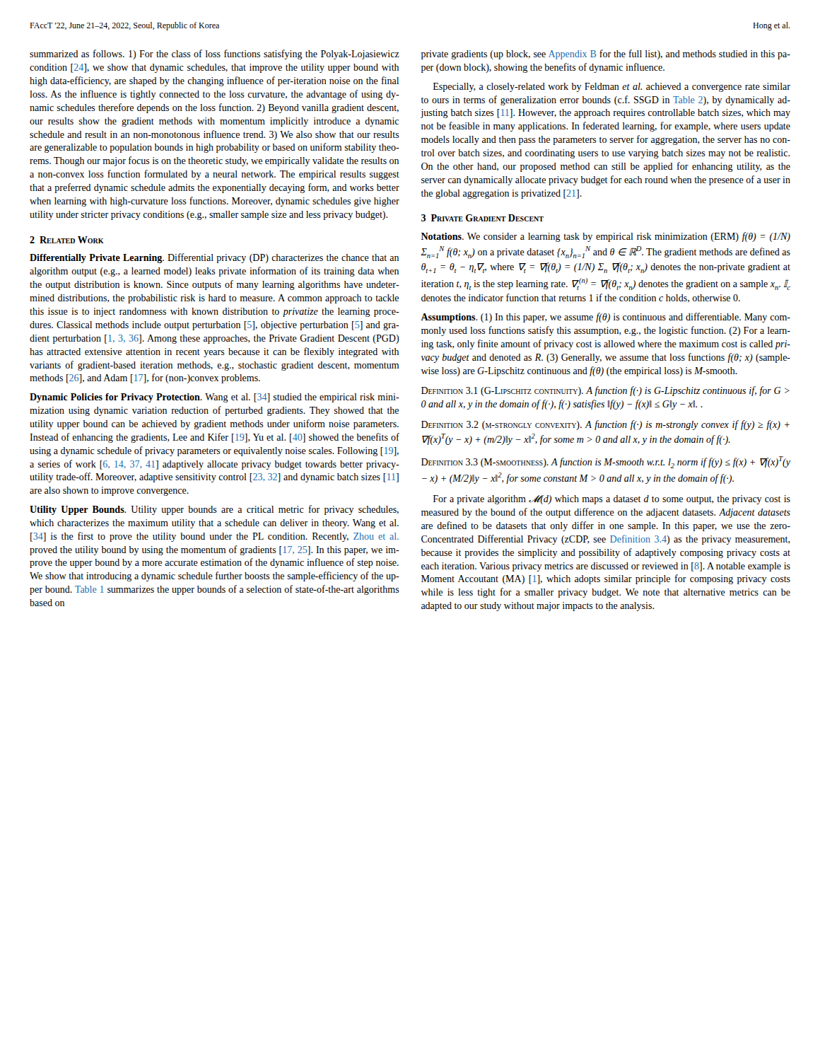FAccT '22, June 21–24, 2022, Seoul, Republic of Korea Hong et al.
summarized as follows. 1) For the class of loss functions satisfying the Polyak-Lojasiewicz condition [24], we show that dynamic schedules, that improve the utility upper bound with high data-efficiency, are shaped by the changing influence of per-iteration noise on the final loss. As the influence is tightly connected to the loss curvature, the advantage of using dynamic schedules therefore depends on the loss function. 2) Beyond vanilla gradient descent, our results show the gradient methods with momentum implicitly introduce a dynamic schedule and result in an non-monotonous influence trend. 3) We also show that our results are generalizable to population bounds in high probability or based on uniform stability theorems. Though our major focus is on the theoretic study, we empirically validate the results on a non-convex loss function formulated by a neural network. The empirical results suggest that a preferred dynamic schedule admits the exponentially decaying form, and works better when learning with high-curvature loss functions. Moreover, dynamic schedules give higher utility under stricter privacy conditions (e.g., smaller sample size and less privacy budget).
2 Related Work
Differentially Private Learning. Differential privacy (DP) characterizes the chance that an algorithm output (e.g., a learned model) leaks private information of its training data when the output distribution is known. Since outputs of many learning algorithms have undetermined distributions, the probabilistic risk is hard to measure. A common approach to tackle this issue is to inject randomness with known distribution to privatize the learning procedures. Classical methods include output perturbation [5], objective perturbation [5] and gradient perturbation [1, 3, 36]. Among these approaches, the Private Gradient Descent (PGD) has attracted extensive attention in recent years because it can be flexibly integrated with variants of gradient-based iteration methods, e.g., stochastic gradient descent, momentum methods [26], and Adam [17], for (non-)convex problems.
Dynamic Policies for Privacy Protection. Wang et al. [34] studied the empirical risk minimization using dynamic variation reduction of perturbed gradients. They showed that the utility upper bound can be achieved by gradient methods under uniform noise parameters. Instead of enhancing the gradients, Lee and Kifer [19], Yu et al. [40] showed the benefits of using a dynamic schedule of privacy parameters or equivalently noise scales. Following [19], a series of work [6, 14, 37, 41] adaptively allocate privacy budget towards better privacy-utility trade-off. Moreover, adaptive sensitivity control [23, 32] and dynamic batch sizes [11] are also shown to improve convergence.
Utility Upper Bounds. Utility upper bounds are a critical metric for privacy schedules, which characterizes the maximum utility that a schedule can deliver in theory. Wang et al. [34] is the first to prove the utility bound under the PL condition. Recently, Zhou et al. proved the utility bound by using the momentum of gradients [17, 25]. In this paper, we improve the upper bound by a more accurate estimation of the dynamic influence of step noise. We show that introducing a dynamic schedule further boosts the sample-efficiency of the upper bound. Table 1 summarizes the upper bounds of a selection of state-of-the-art algorithms based on
private gradients (up block, see Appendix B for the full list), and methods studied in this paper (down block), showing the benefits of dynamic influence.
Especially, a closely-related work by Feldman et al. achieved a convergence rate similar to ours in terms of generalization error bounds (c.f. SSGD in Table 2), by dynamically adjusting batch sizes [11]. However, the approach requires controllable batch sizes, which may not be feasible in many applications. In federated learning, for example, where users update models locally and then pass the parameters to server for aggregation, the server has no control over batch sizes, and coordinating users to use varying batch sizes may not be realistic. On the other hand, our proposed method can still be applied for enhancing utility, as the server can dynamically allocate privacy budget for each round when the presence of a user in the global aggregation is privatized [21].
3 Private Gradient Descent
Notations. We consider a learning task by empirical risk minimization (ERM) f(θ) = (1/N) Σn=1N f(θ; xn) on a private dataset {xn}n=1N and θ ∈ ℝD. The gradient methods are defined as θt+1 = θt − ηt∇t, where ∇t = ∇f(θt) = (1/N) Σn ∇f(θt; xn) denotes the non-private gradient at iteration t, ηt is the step learning rate. ∇t(n) = ∇f(θt; xn) denotes the gradient on a sample xn. 𝕀c denotes the indicator function that returns 1 if the condition c holds, otherwise 0.
Assumptions. (1) In this paper, we assume f(θ) is continuous and differentiable. Many commonly used loss functions satisfy this assumption, e.g., the logistic function. (2) For a learning task, only finite amount of privacy cost is allowed where the maximum cost is called privacy budget and denoted as R. (3) Generally, we assume that loss functions f(θ; x) (sample-wise loss) are G-Lipschitz continuous and f(θ) (the empirical loss) is M-smooth.
Definition 3.1 (G-Lipschitz continuity). A function f(·) is G-Lipschitz continuous if, for G > 0 and all x, y in the domain of f(·), f(·) satisfies ‖f(y) − f(x)‖ ≤ G‖y − x‖. .
Definition 3.2 (m-strongly convexity). A function f(·) is m-strongly convex if f(y) ≥ f(x) + ∇f(x)T(y − x) + (m/2)‖y − x‖2, for some m > 0 and all x, y in the domain of f(·).
Definition 3.3 (M-smoothness). A function is M-smooth w.r.t. l2 norm if f(y) ≤ f(x) + ∇f(x)T(y − x) + (M/2)‖y − x‖2, for some constant M > 0 and all x, y in the domain of f(·).
For a private algorithm 𝓜(d) which maps a dataset d to some output, the privacy cost is measured by the bound of the output difference on the adjacent datasets. Adjacent datasets are defined to be datasets that only differ in one sample. In this paper, we use the zero-Concentrated Differential Privacy (zCDP, see Definition 3.4) as the privacy measurement, because it provides the simplicity and possibility of adaptively composing privacy costs at each iteration. Various privacy metrics are discussed or reviewed in [8]. A notable example is Moment Accoutant (MA) [1], which adopts similar principle for composing privacy costs while is less tight for a smaller privacy budget. We note that alternative metrics can be adapted to our study without major impacts to the analysis.